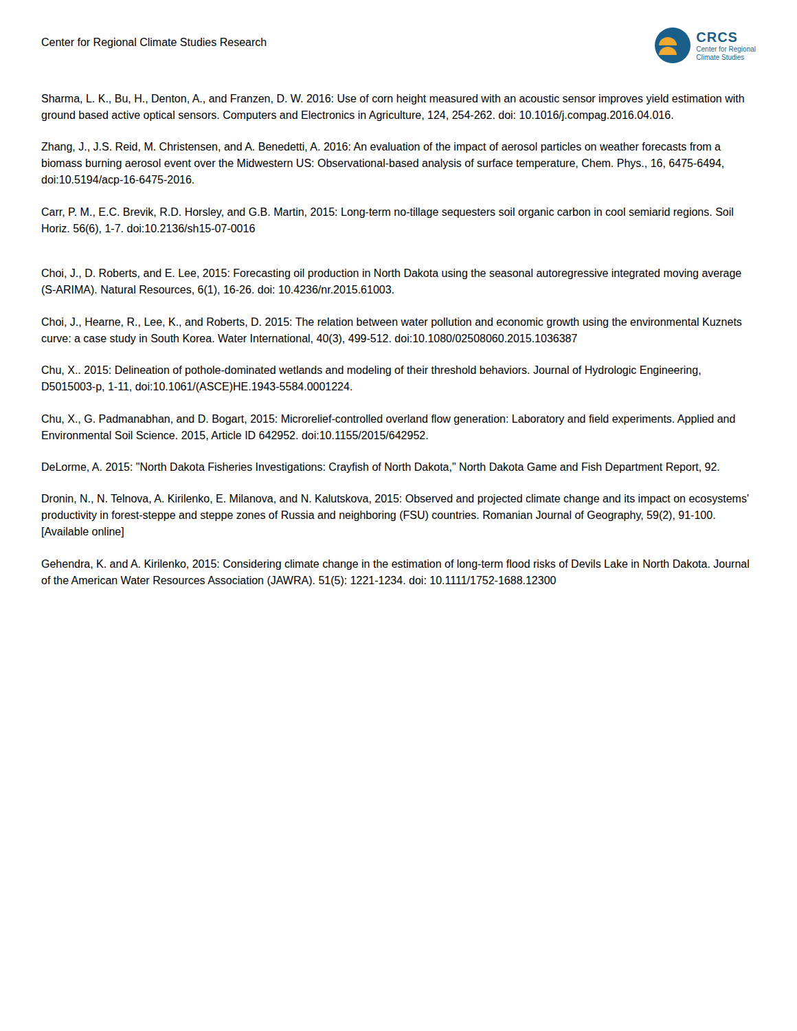Center for Regional Climate Studies Research
CRCS Center for Regional
Climate Studies
Sharma, L. K., Bu, H., Denton, A., and Franzen, D. W. 2016: Use of corn height measured with an acoustic sensor improves yield estimation with ground based active optical sensors. Computers and Electronics in Agriculture, 124, 254-262. doi: 10.1016/j.compag.2016.04.016.
Zhang, J., J.S. Reid, M. Christensen, and A. Benedetti, A. 2016: An evaluation of the impact of aerosol particles on weather forecasts from a biomass burning aerosol event over the Midwestern US: Observational-based analysis of surface temperature, Chem. Phys., 16, 6475-6494, doi:10.5194/acp-16-6475-2016.
Carr, P. M., E.C. Brevik, R.D. Horsley, and G.B. Martin, 2015: Long-term no-tillage sequesters soil organic carbon in cool semiarid regions. Soil Horiz. 56(6), 1-7. doi:10.2136/sh15-07-0016
Choi, J., D. Roberts, and E. Lee, 2015: Forecasting oil production in North Dakota using the seasonal autoregressive integrated moving average (S-ARIMA). Natural Resources, 6(1), 16-26. doi: 10.4236/nr.2015.61003.
Choi, J., Hearne, R., Lee, K., and Roberts, D. 2015: The relation between water pollution and economic growth using the environmental Kuznets curve: a case study in South Korea. Water International, 40(3), 499-512. doi:10.1080/02508060.2015.1036387
Chu, X.. 2015: Delineation of pothole-dominated wetlands and modeling of their threshold behaviors. Journal of Hydrologic Engineering, D5015003-p, 1-11, doi:10.1061/(ASCE)HE.1943-5584.0001224.
Chu, X., G. Padmanabhan, and D. Bogart, 2015: Microrelief-controlled overland flow generation: Laboratory and field experiments. Applied and Environmental Soil Science. 2015, Article ID 642952. doi:10.1155/2015/642952.
DeLorme, A. 2015: "North Dakota Fisheries Investigations: Crayfish of North Dakota," North Dakota Game and Fish Department Report, 92.
Dronin, N., N. Telnova, A. Kirilenko, E. Milanova, and N. Kalutskova, 2015: Observed and projected climate change and its impact on ecosystems' productivity in forest-steppe and steppe zones of Russia and neighboring (FSU) countries. Romanian Journal of Geography, 59(2), 91-100. [Available online]
Gehendra, K. and A. Kirilenko, 2015: Considering climate change in the estimation of long-term flood risks of Devils Lake in North Dakota. Journal of the American Water Resources Association (JAWRA). 51(5): 1221-1234. doi: 10.1111/1752-1688.12300